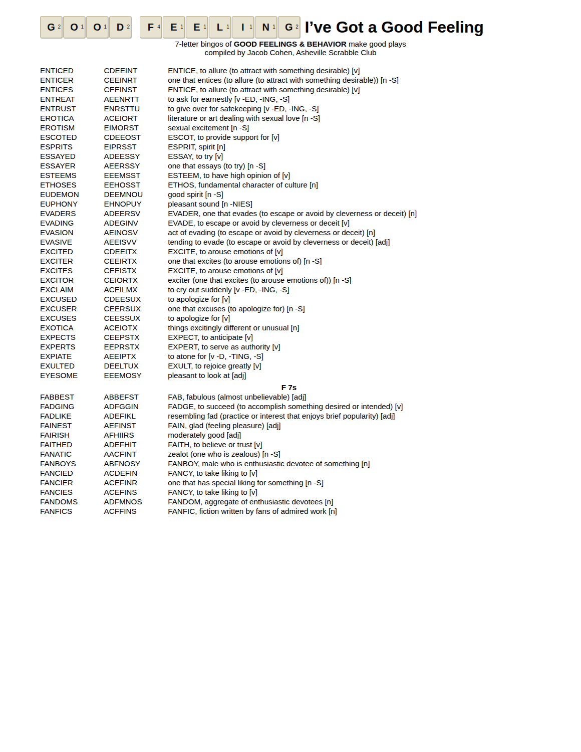G2 O1 O1 D2 F4 E1 E1 L1 I1 N1 G2
I’ve Got a Good Feeling
7-letter bingos of GOOD FEELINGS & BEHAVIOR make good plays
compiled by Jacob Cohen, Asheville Scrabble Club
| ENTICED | CDEEINT | ENTICE, to allure (to attract with something desirable) [v] |
| ENTICER | CEEINRT | one that entices (to allure (to attract with something desirable)) [n -S] |
| ENTICES | CEEINST | ENTICE, to allure (to attract with something desirable) [v] |
| ENTREAT | AEENRTT | to ask for earnestly [v -ED, -ING, -S] |
| ENTRUST | ENRSTTU | to give over for safekeeping [v -ED, -ING, -S] |
| EROTICA | ACEIORT | literature or art dealing with sexual love [n -S] |
| EROTISM | EIMORST | sexual excitement [n -S] |
| ESCOTED | CDEEOST | ESCOT, to provide support for [v] |
| ESPRITS | EIPRSST | ESPRIT, spirit [n] |
| ESSAYED | ADEESSY | ESSAY, to try [v] |
| ESSAYER | AEERSSY | one that essays (to try) [n -S] |
| ESTEEMS | EEEMSST | ESTEEM, to have high opinion of [v] |
| ETHOSES | EEHOSST | ETHOS, fundamental character of culture [n] |
| EUDEMON | DEEMNOU | good spirit [n -S] |
| EUPHONY | EHNOPUY | pleasant sound [n -NIES] |
| EVADERS | ADEERSV | EVADER, one that evades (to escape or avoid by cleverness or deceit) [n] |
| EVADING | ADEGINV | EVADE, to escape or avoid by cleverness or deceit [v] |
| EVASION | AEINOSV | act of evading (to escape or avoid by cleverness or deceit) [n] |
| EVASIVE | AEEISVV | tending to evade (to escape or avoid by cleverness or deceit) [adj] |
| EXCITED | CDEEITX | EXCITE, to arouse emotions of [v] |
| EXCITER | CEEIRTX | one that excites (to arouse emotions of) [n -S] |
| EXCITES | CEEISTX | EXCITE, to arouse emotions of [v] |
| EXCITOR | CEIORTX | exciter (one that excites (to arouse emotions of)) [n -S] |
| EXCLAIM | ACEILMX | to cry out suddenly [v -ED, -ING, -S] |
| EXCUSED | CDEESUX | to apologize for [v] |
| EXCUSER | CEERSUX | one that excuses (to apologize for) [n -S] |
| EXCUSES | CEESSUX | to apologize for [v] |
| EXOTICA | ACEIOTX | things excitingly different or unusual [n] |
| EXPECTS | CEEPSTX | EXPECT, to anticipate [v] |
| EXPERTS | EEPRSTX | EXPERT, to serve as authority [v] |
| EXPIATE | AEEIPTX | to atone for [v -D, -TING, -S] |
| EXULTED | DEELTUX | EXULT, to rejoice greatly [v] |
| EYESOME | EEEMOSY | pleasant to look at [adj] |
| F 7s |
| FABBEST | ABBEFST | FAB, fabulous (almost unbelievable) [adj] |
| FADGING | ADFGGIN | FADGE, to succeed (to accomplish something desired or intended) [v] |
| FADLIKE | ADEFIKL | resembling fad (practice or interest that enjoys brief popularity) [adj] |
| FAINEST | AEFINST | FAIN, glad (feeling pleasure) [adj] |
| FAIRISH | AFHIIRS | moderately good [adj] |
| FAITHED | ADEFHIT | FAITH, to believe or trust [v] |
| FANATIC | AACFINT | zealot (one who is zealous) [n -S] |
| FANBOYS | ABFNOSY | FANBOY, male who is enthusiastic devotee of something [n] |
| FANCIED | ACDEFIN | FANCY, to take liking to [v] |
| FANCIER | ACEFINR | one that has special liking for something [n -S] |
| FANCIES | ACEFINS | FANCY, to take liking to [v] |
| FANDOMS | ADFMNOS | FANDOM, aggregate of enthusiastic devotees [n] |
| FANFICS | ACFFINS | FANFIC, fiction written by fans of admired work [n] |